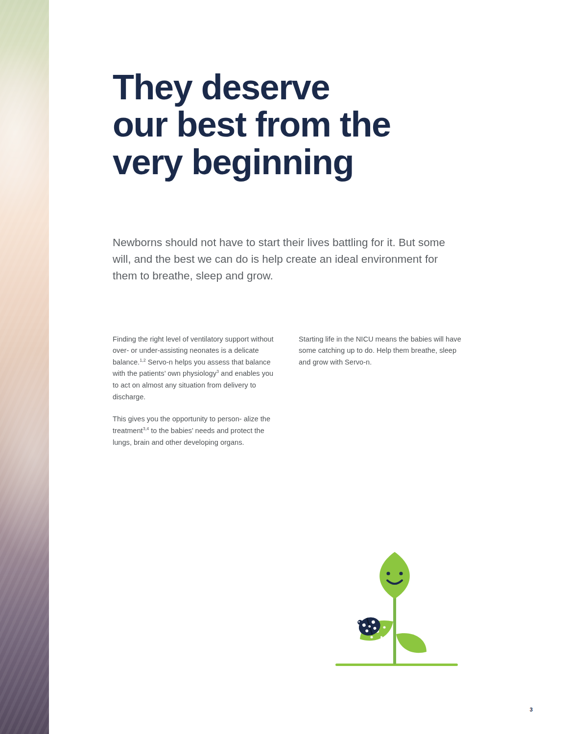They deserve
our best from the
very beginning
Newborns should not have to start their lives battling for it. But some will, and the best we can do is help create an ideal environment for them to breathe, sleep and grow.
Finding the right level of ventilatory support without over- or under-assisting neonates is a delicate balance.1,2 Servo-n helps you assess that balance with the patients’ own physiology3 and enables you to act on almost any situation from delivery to discharge.
This gives you the opportunity to person- alize the treatment3,4 to the babies’ needs and protect the lungs, brain and other developing organs.
Starting life in the NICU means the babies will have some catching up to do. Help them breathe, sleep and grow with Servo-n.
3